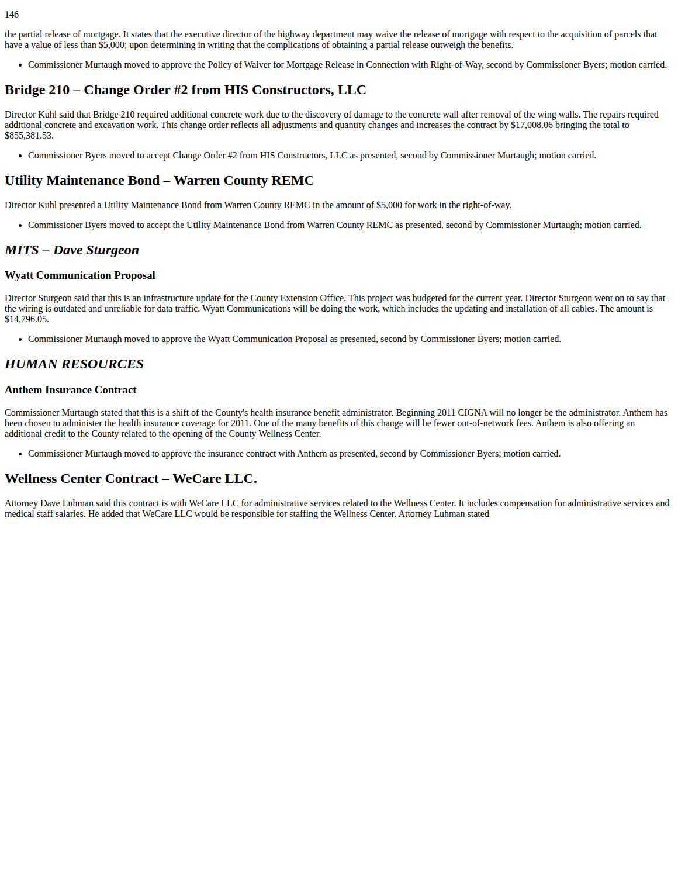146
the partial release of mortgage. It states that the executive director of the highway department may waive the release of mortgage with respect to the acquisition of parcels that have a value of less than $5,000; upon determining in writing that the complications of obtaining a partial release outweigh the benefits.
Commissioner Murtaugh moved to approve the Policy of Waiver for Mortgage Release in Connection with Right-of-Way, second by Commissioner Byers; motion carried.
Bridge 210 – Change Order #2 from HIS Constructors, LLC
Director Kuhl said that Bridge 210 required additional concrete work due to the discovery of damage to the concrete wall after removal of the wing walls. The repairs required additional concrete and excavation work. This change order reflects all adjustments and quantity changes and increases the contract by $17,008.06 bringing the total to $855,381.53.
Commissioner Byers moved to accept Change Order #2 from HIS Constructors, LLC as presented, second by Commissioner Murtaugh; motion carried.
Utility Maintenance Bond – Warren County REMC
Director Kuhl presented a Utility Maintenance Bond from Warren County REMC in the amount of $5,000 for work in the right-of-way.
Commissioner Byers moved to accept the Utility Maintenance Bond from Warren County REMC as presented, second by Commissioner Murtaugh; motion carried.
MITS – Dave Sturgeon
Wyatt Communication Proposal
Director Sturgeon said that this is an infrastructure update for the County Extension Office. This project was budgeted for the current year. Director Sturgeon went on to say that the wiring is outdated and unreliable for data traffic. Wyatt Communications will be doing the work, which includes the updating and installation of all cables. The amount is $14,796.05.
Commissioner Murtaugh moved to approve the Wyatt Communication Proposal as presented, second by Commissioner Byers; motion carried.
HUMAN RESOURCES
Anthem Insurance Contract
Commissioner Murtaugh stated that this is a shift of the County's health insurance benefit administrator. Beginning 2011 CIGNA will no longer be the administrator. Anthem has been chosen to administer the health insurance coverage for 2011. One of the many benefits of this change will be fewer out-of-network fees. Anthem is also offering an additional credit to the County related to the opening of the County Wellness Center.
Commissioner Murtaugh moved to approve the insurance contract with Anthem as presented, second by Commissioner Byers; motion carried.
Wellness Center Contract – WeCare LLC.
Attorney Dave Luhman said this contract is with WeCare LLC for administrative services related to the Wellness Center. It includes compensation for administrative services and medical staff salaries. He added that WeCare LLC would be responsible for staffing the Wellness Center. Attorney Luhman stated